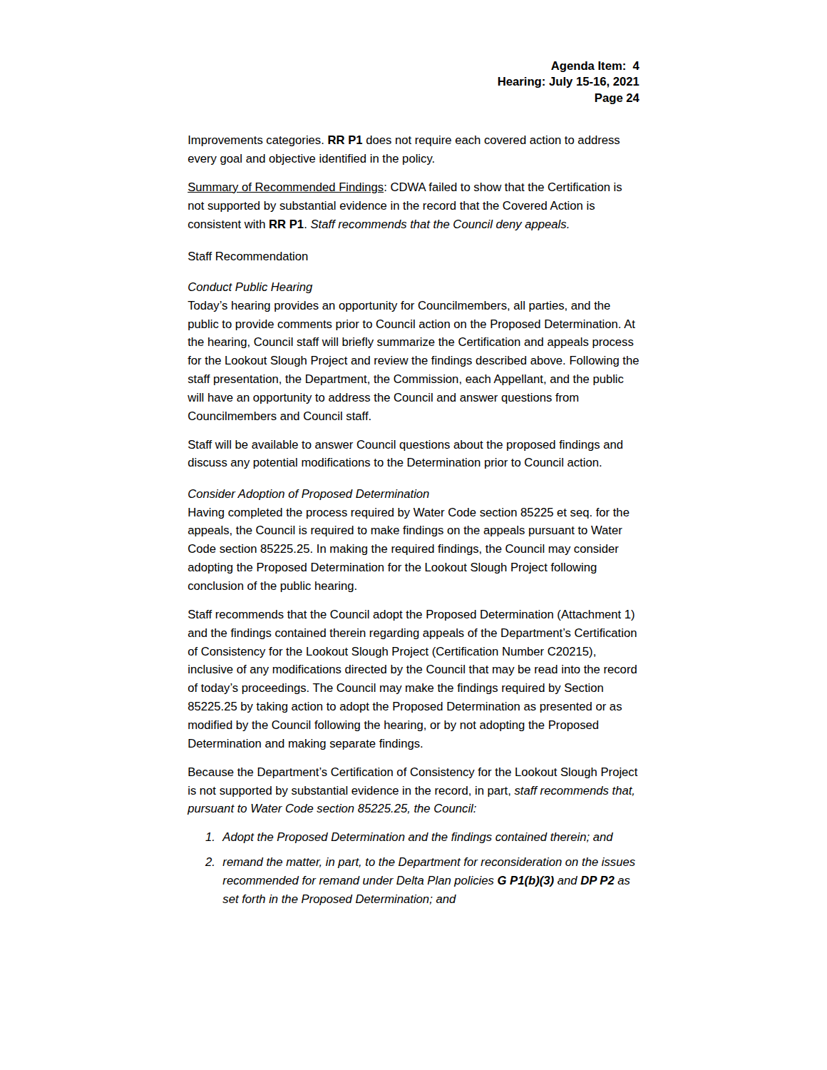Agenda Item: 4
Hearing: July 15-16, 2021
Page 24
Improvements categories. RR P1 does not require each covered action to address every goal and objective identified in the policy.
Summary of Recommended Findings: CDWA failed to show that the Certification is not supported by substantial evidence in the record that the Covered Action is consistent with RR P1. Staff recommends that the Council deny appeals.
Staff Recommendation
Conduct Public Hearing
Today’s hearing provides an opportunity for Councilmembers, all parties, and the public to provide comments prior to Council action on the Proposed Determination. At the hearing, Council staff will briefly summarize the Certification and appeals process for the Lookout Slough Project and review the findings described above. Following the staff presentation, the Department, the Commission, each Appellant, and the public will have an opportunity to address the Council and answer questions from Councilmembers and Council staff.
Staff will be available to answer Council questions about the proposed findings and discuss any potential modifications to the Determination prior to Council action.
Consider Adoption of Proposed Determination
Having completed the process required by Water Code section 85225 et seq. for the appeals, the Council is required to make findings on the appeals pursuant to Water Code section 85225.25. In making the required findings, the Council may consider adopting the Proposed Determination for the Lookout Slough Project following conclusion of the public hearing.
Staff recommends that the Council adopt the Proposed Determination (Attachment 1) and the findings contained therein regarding appeals of the Department’s Certification of Consistency for the Lookout Slough Project (Certification Number C20215), inclusive of any modifications directed by the Council that may be read into the record of today’s proceedings. The Council may make the findings required by Section 85225.25 by taking action to adopt the Proposed Determination as presented or as modified by the Council following the hearing, or by not adopting the Proposed Determination and making separate findings.
Because the Department’s Certification of Consistency for the Lookout Slough Project is not supported by substantial evidence in the record, in part, staff recommends that, pursuant to Water Code section 85225.25, the Council:
Adopt the Proposed Determination and the findings contained therein; and
remand the matter, in part, to the Department for reconsideration on the issues recommended for remand under Delta Plan policies G P1(b)(3) and DP P2 as set forth in the Proposed Determination; and